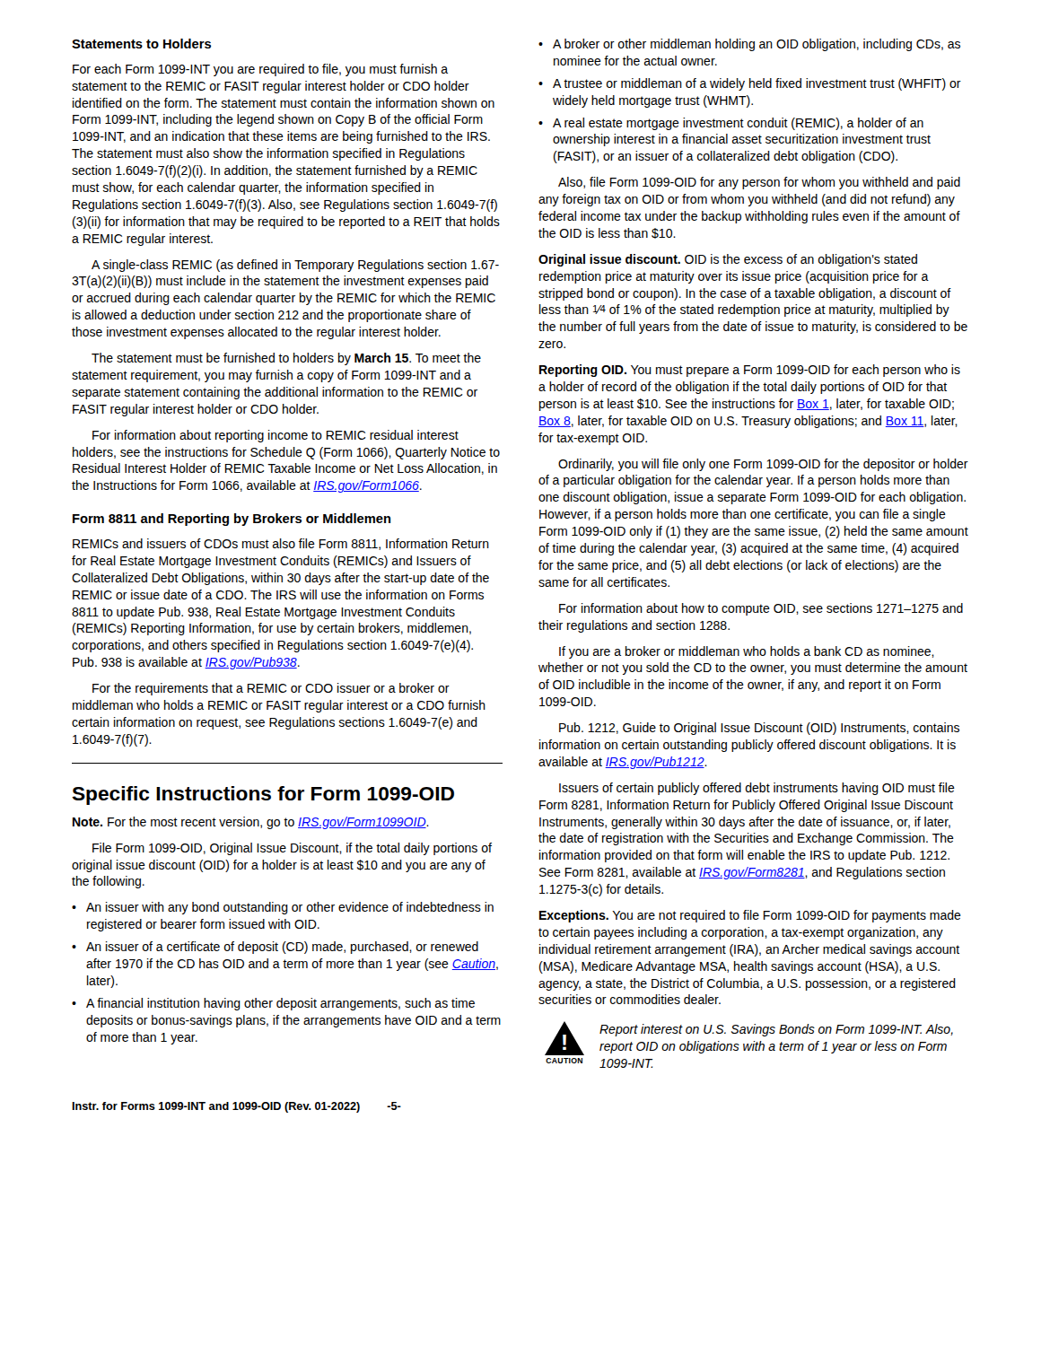Statements to Holders
For each Form 1099-INT you are required to file, you must furnish a statement to the REMIC or FASIT regular interest holder or CDO holder identified on the form. The statement must contain the information shown on Form 1099-INT, including the legend shown on Copy B of the official Form 1099-INT, and an indication that these items are being furnished to the IRS. The statement must also show the information specified in Regulations section 1.6049-7(f)(2)(i). In addition, the statement furnished by a REMIC must show, for each calendar quarter, the information specified in Regulations section 1.6049-7(f)(3). Also, see Regulations section 1.6049-7(f)(3)(ii) for information that may be required to be reported to a REIT that holds a REMIC regular interest.
A single-class REMIC (as defined in Temporary Regulations section 1.67-3T(a)(2)(ii)(B)) must include in the statement the investment expenses paid or accrued during each calendar quarter by the REMIC for which the REMIC is allowed a deduction under section 212 and the proportionate share of those investment expenses allocated to the regular interest holder.
The statement must be furnished to holders by March 15. To meet the statement requirement, you may furnish a copy of Form 1099-INT and a separate statement containing the additional information to the REMIC or FASIT regular interest holder or CDO holder.
For information about reporting income to REMIC residual interest holders, see the instructions for Schedule Q (Form 1066), Quarterly Notice to Residual Interest Holder of REMIC Taxable Income or Net Loss Allocation, in the Instructions for Form 1066, available at IRS.gov/Form1066.
Form 8811 and Reporting by Brokers or Middlemen
REMICs and issuers of CDOs must also file Form 8811, Information Return for Real Estate Mortgage Investment Conduits (REMICs) and Issuers of Collateralized Debt Obligations, within 30 days after the start-up date of the REMIC or issue date of a CDO. The IRS will use the information on Forms 8811 to update Pub. 938, Real Estate Mortgage Investment Conduits (REMICs) Reporting Information, for use by certain brokers, middlemen, corporations, and others specified in Regulations section 1.6049-7(e)(4). Pub. 938 is available at IRS.gov/Pub938.
For the requirements that a REMIC or CDO issuer or a broker or middleman who holds a REMIC or FASIT regular interest or a CDO furnish certain information on request, see Regulations sections 1.6049-7(e) and 1.6049-7(f)(7).
Specific Instructions for Form 1099-OID
Note. For the most recent version, go to IRS.gov/Form1099OID.
File Form 1099-OID, Original Issue Discount, if the total daily portions of original issue discount (OID) for a holder is at least $10 and you are any of the following.
An issuer with any bond outstanding or other evidence of indebtedness in registered or bearer form issued with OID.
An issuer of a certificate of deposit (CD) made, purchased, or renewed after 1970 if the CD has OID and a term of more than 1 year (see Caution, later).
A financial institution having other deposit arrangements, such as time deposits or bonus-savings plans, if the arrangements have OID and a term of more than 1 year.
A broker or other middleman holding an OID obligation, including CDs, as nominee for the actual owner.
A trustee or middleman of a widely held fixed investment trust (WHFIT) or widely held mortgage trust (WHMT).
A real estate mortgage investment conduit (REMIC), a holder of an ownership interest in a financial asset securitization investment trust (FASIT), or an issuer of a collateralized debt obligation (CDO).
Also, file Form 1099-OID for any person for whom you withheld and paid any foreign tax on OID or from whom you withheld (and did not refund) any federal income tax under the backup withholding rules even if the amount of the OID is less than $10.
Original issue discount. OID is the excess of an obligation's stated redemption price at maturity over its issue price (acquisition price for a stripped bond or coupon). In the case of a taxable obligation, a discount of less than 1⁄4 of 1% of the stated redemption price at maturity, multiplied by the number of full years from the date of issue to maturity, is considered to be zero.
Reporting OID. You must prepare a Form 1099-OID for each person who is a holder of record of the obligation if the total daily portions of OID for that person is at least $10. See the instructions for Box 1, later, for taxable OID; Box 8, later, for taxable OID on U.S. Treasury obligations; and Box 11, later, for tax-exempt OID.
Ordinarily, you will file only one Form 1099-OID for the depositor or holder of a particular obligation for the calendar year. If a person holds more than one discount obligation, issue a separate Form 1099-OID for each obligation. However, if a person holds more than one certificate, you can file a single Form 1099-OID only if (1) they are the same issue, (2) held the same amount of time during the calendar year, (3) acquired at the same time, (4) acquired for the same price, and (5) all debt elections (or lack of elections) are the same for all certificates.
For information about how to compute OID, see sections 1271–1275 and their regulations and section 1288.
If you are a broker or middleman who holds a bank CD as nominee, whether or not you sold the CD to the owner, you must determine the amount of OID includible in the income of the owner, if any, and report it on Form 1099-OID.
Pub. 1212, Guide to Original Issue Discount (OID) Instruments, contains information on certain outstanding publicly offered discount obligations. It is available at IRS.gov/Pub1212.
Issuers of certain publicly offered debt instruments having OID must file Form 8281, Information Return for Publicly Offered Original Issue Discount Instruments, generally within 30 days after the date of issuance, or, if later, the date of registration with the Securities and Exchange Commission. The information provided on that form will enable the IRS to update Pub. 1212. See Form 8281, available at IRS.gov/Form8281, and Regulations section 1.1275-3(c) for details.
Exceptions. You are not required to file Form 1099-OID for payments made to certain payees including a corporation, a tax-exempt organization, any individual retirement arrangement (IRA), an Archer medical savings account (MSA), Medicare Advantage MSA, health savings account (HSA), a U.S. agency, a state, the District of Columbia, a U.S. possession, or a registered securities or commodities dealer.
CAUTION
Report interest on U.S. Savings Bonds on Form 1099-INT. Also, report OID on obligations with a term of 1 year or less on Form 1099-INT.
Instr. for Forms 1099-INT and 1099-OID (Rev. 01-2022) -5-